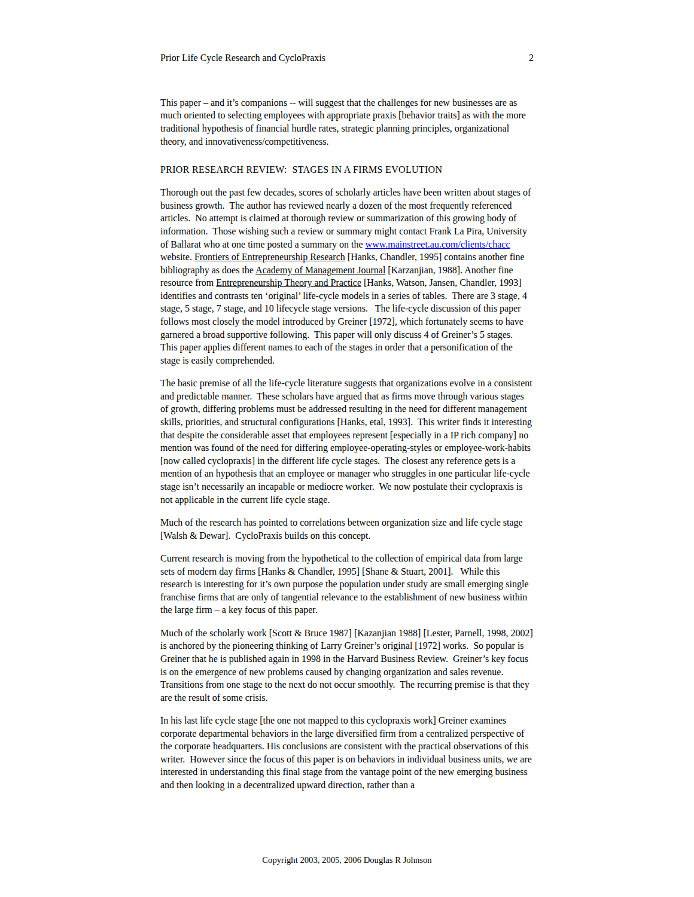Prior Life Cycle Research and CycloPraxis 2
This paper – and it’s companions -- will suggest that the challenges for new businesses are as much oriented to selecting employees with appropriate praxis [behavior traits] as with the more traditional hypothesis of financial hurdle rates, strategic planning principles, organizational theory, and innovativeness/competitiveness.
PRIOR RESEARCH REVIEW: STAGES IN A FIRMS EVOLUTION
Thorough out the past few decades, scores of scholarly articles have been written about stages of business growth. The author has reviewed nearly a dozen of the most frequently referenced articles. No attempt is claimed at thorough review or summarization of this growing body of information. Those wishing such a review or summary might contact Frank La Pira, University of Ballarat who at one time posted a summary on the www.mainstreet.au.com/clients/chacc website. Frontiers of Entrepreneurship Research [Hanks, Chandler, 1995] contains another fine bibliography as does the Academy of Management Journal [Karzanjian, 1988]. Another fine resource from Entrepreneurship Theory and Practice [Hanks, Watson, Jansen, Chandler, 1993] identifies and contrasts ten ‘original’ life-cycle models in a series of tables. There are 3 stage, 4 stage, 5 stage, 7 stage, and 10 lifecycle stage versions. The life-cycle discussion of this paper follows most closely the model introduced by Greiner [1972], which fortunately seems to have garnered a broad supportive following. This paper will only discuss 4 of Greiner’s 5 stages. This paper applies different names to each of the stages in order that a personification of the stage is easily comprehended.
The basic premise of all the life-cycle literature suggests that organizations evolve in a consistent and predictable manner. These scholars have argued that as firms move through various stages of growth, differing problems must be addressed resulting in the need for different management skills, priorities, and structural configurations [Hanks, etal, 1993]. This writer finds it interesting that despite the considerable asset that employees represent [especially in a IP rich company] no mention was found of the need for differing employee-operating-styles or employee-work-habits [now called cyclopraxis] in the different life cycle stages. The closest any reference gets is a mention of an hypothesis that an employee or manager who struggles in one particular life-cycle stage isn’t necessarily an incapable or mediocre worker. We now postulate their cyclopraxis is not applicable in the current life cycle stage.
Much of the research has pointed to correlations between organization size and life cycle stage [Walsh & Dewar]. CycloPraxis builds on this concept.
Current research is moving from the hypothetical to the collection of empirical data from large sets of modern day firms [Hanks & Chandler, 1995] [Shane & Stuart, 2001]. While this research is interesting for it’s own purpose the population under study are small emerging single franchise firms that are only of tangential relevance to the establishment of new business within the large firm – a key focus of this paper.
Much of the scholarly work [Scott & Bruce 1987] [Kazanjian 1988] [Lester, Parnell, 1998, 2002] is anchored by the pioneering thinking of Larry Greiner’s original [1972] works. So popular is Greiner that he is published again in 1998 in the Harvard Business Review. Greiner’s key focus is on the emergence of new problems caused by changing organization and sales revenue. Transitions from one stage to the next do not occur smoothly. The recurring premise is that they are the result of some crisis.
In his last life cycle stage [the one not mapped to this cyclopraxis work] Greiner examines corporate departmental behaviors in the large diversified firm from a centralized perspective of the corporate headquarters. His conclusions are consistent with the practical observations of this writer. However since the focus of this paper is on behaviors in individual business units, we are interested in understanding this final stage from the vantage point of the new emerging business and then looking in a decentralized upward direction, rather than a
Copyright 2003, 2005, 2006 Douglas R Johnson